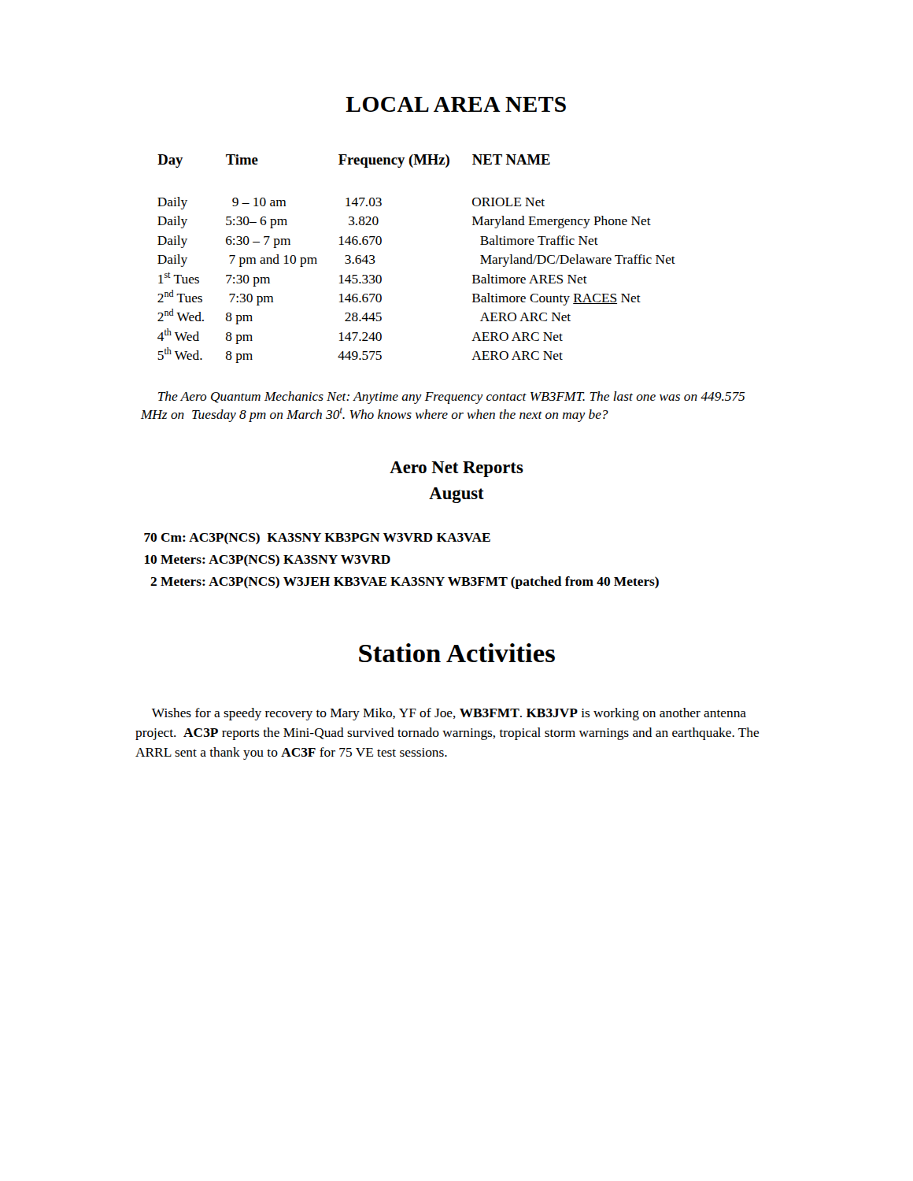LOCAL AREA NETS
| Day | Time | Frequency (MHz) | NET NAME |
| --- | --- | --- | --- |
| Daily | 9 – 10 am | 147.03 | ORIOLE Net |
| Daily | 5:30– 6 pm | 3.820 | Maryland Emergency Phone Net |
| Daily | 6:30 – 7 pm | 146.670 | Baltimore Traffic Net |
| Daily | 7 pm and 10 pm | 3.643 | Maryland/DC/Delaware Traffic Net |
| 1 st Tues | 7:30 pm | 145.330 | Baltimore ARES Net |
| 2 nd Tues | 7:30 pm | 146.670 | Baltimore County RACES Net |
| 2 nd Wed. | 8 pm | 28.445 | AERO ARC Net |
| 4 th Wed | 8 pm | 147.240 | AERO ARC Net |
| 5 th Wed. | 8 pm | 449.575 | AERO ARC Net |
The Aero Quantum Mechanics Net: Anytime any Frequency contact WB3FMT. The last one was on 449.575 MHz on Tuesday 8 pm on March 30t. Who knows where or when the next on may be?
Aero Net Reports
August
70 Cm: AC3P(NCS) KA3SNY KB3PGN W3VRD KA3VAE
10 Meters: AC3P(NCS) KA3SNY W3VRD
2 Meters: AC3P(NCS) W3JEH KB3VAE KA3SNY WB3FMT (patched from 40 Meters)
Station Activities
Wishes for a speedy recovery to Mary Miko, YF of Joe, WB3FMT. KB3JVP is working on another antenna project. AC3P reports the Mini-Quad survived tornado warnings, tropical storm warnings and an earthquake. The ARRL sent a thank you to AC3F for 75 VE test sessions.